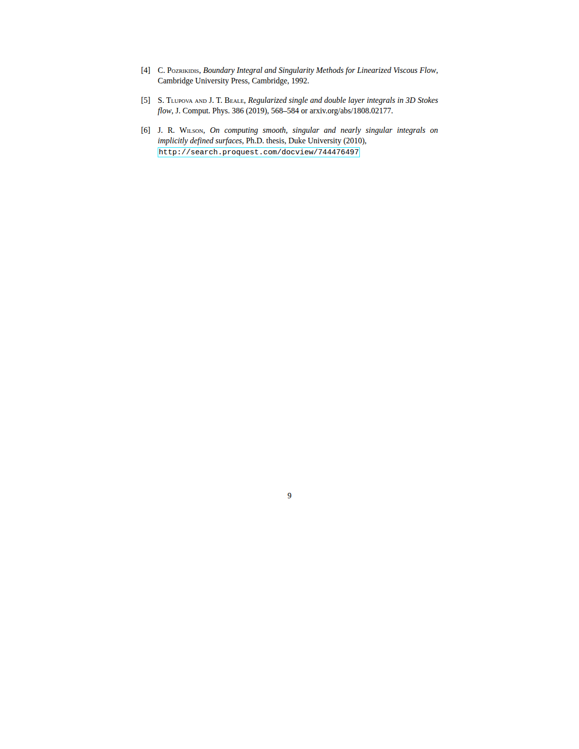[4] C. Pozrikidis, Boundary Integral and Singularity Methods for Linearized Viscous Flow, Cambridge University Press, Cambridge, 1992.
[5] S. Tlupova and J. T. Beale, Regularized single and double layer integrals in 3D Stokes flow, J. Comput. Phys. 386 (2019), 568–584 or arxiv.org/abs/1808.02177.
[6] J. R. Wilson, On computing smooth, singular and nearly singular integrals on implicitly defined surfaces, Ph.D. thesis, Duke University (2010),
http://search.proquest.com/docview/744476497
9